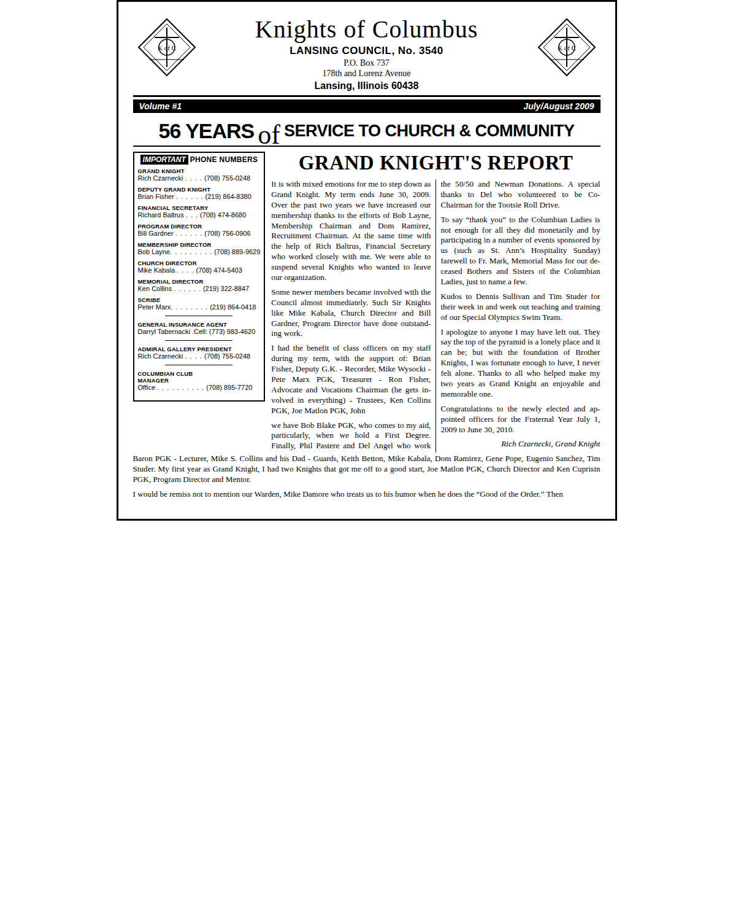K of C
Knights of Columbus
LANSING COUNCIL, No. 3540
P.O. Box 737
178th and Lorenz Avenue
Lansing, Illinois 60438
K of C
Volume #1 July/August 2009
56 YEARS of SERVICE TO CHURCH & COMMUNITY
IMPORTANT PHONE NUMBERS
GRAND KNIGHT
Rich Czarnecki . . . . (708) 755-0248
DEPUTY GRAND KNIGHT
Brian Fisher . . . . . . (219) 864-8380
FINANCIAL SECRETARY
Richard Baltrus . . . (708) 474-8680
PROGRAM DIRECTOR
Bill Gardner . . . . . . (708) 756-0906
MEMBERSHIP DIRECTOR
Bob Layne. . . . . . . . . (708) 889-9629
CHURCH DIRECTOR
Mike Kabala . . . . (708) 474-5403
MEMORIAL DIRECTOR
Ken Collins . . . . . . (219) 322-8847
SCRIBE
Peter Marx. . . . . . . . (219) 864-0418
GENERAL INSURANCE AGENT
Darryl Tabernacki .Cell: (773) 983-4620
ADMIRAL GALLERY PRESIDENT
Rich Czarnecki . . . . (708) 755-0248
COLUMBIAN CLUB
MANAGER
Office . . . . . . . . . . (708) 895-7720
GRAND KNIGHT'S REPORT
It is with mixed emotions for me to step down as Grand Knight. My term ends June 30, 2009. Over the past two years we have increased our membership thanks to the efforts of Bob Layne, Membership Chairman and Dom Ramirez, Recruitment Chairman. At the same time with the help of Rich Baltrus, Financial Secretary who worked closely with me. We were able to suspend several Knights who wanted to leave our organization.
Some newer members became involved with the Council almost immediately. Such Sir Knights like Mike Kabala, Church Director and Bill Gardner, Program Director have done outstanding work.
I had the benefit of class officers on my staff during my term, with the support of: Brian Fisher, Deputy G.K. - Recorder, Mike Wysocki - Pete Marx PGK, Treasurer - Ron Fisher, Advocate and Vocations Chairman (he gets involved in everything) - Trustees, Ken Collins PGK, Joe Matlon PGK, John
we have Bob Blake PGK, who comes to my aid, particularly, when we hold a First Degree. Finally, Phil Pastere and Del Angel who work the 50/50 and Newman Donations. A special thanks to Del who volunteered to be Co-Chairman for the Tootsie Roll Drive.
To say “thank you” to the Columbian Ladies is not enough for all they did monetarily and by participating in a number of events sponsored by us (such as St. Ann’s Hospitality Sunday) farewell to Fr. Mark, Memorial Mass for our deceased Bothers and Sisters of the Columbian Ladies, just to name a few.
Kudos to Dennis Sullivan and Tim Studer for their week in and week out teaching and training of our Special Olympics Swim Team.
I apologize to anyone I may have left out. They say the top of the pyramid is a lonely place and it can be; but with the foundation of Brother Knights, I was fortunate enough to have, I never felt alone. Thanks to all who helped make my two years as Grand Knight an enjoyable and memorable one.
Congratulations to the newly elected and appointed officers for the Fraternal Year July 1, 2009 to June 30, 2010.
Rich Czarnecki, Grand Knight
Baron PGK - Lecturer, Mike S. Collins and his Dad - Guards, Keith Betton, Mike Kabala, Dom Ramirez, Gene Pope, Eugenio Sanchez, Tim Studer. My first year as Grand Knight, I had two Knights that got me off to a good start, Joe Matlon PGK, Church Director and Ken Cuprisin PGK, Program Director and Mentor.
I would be remiss not to mention our Warden, Mike Damore who treats us to his humor when he does the “Good of the Order.” Then